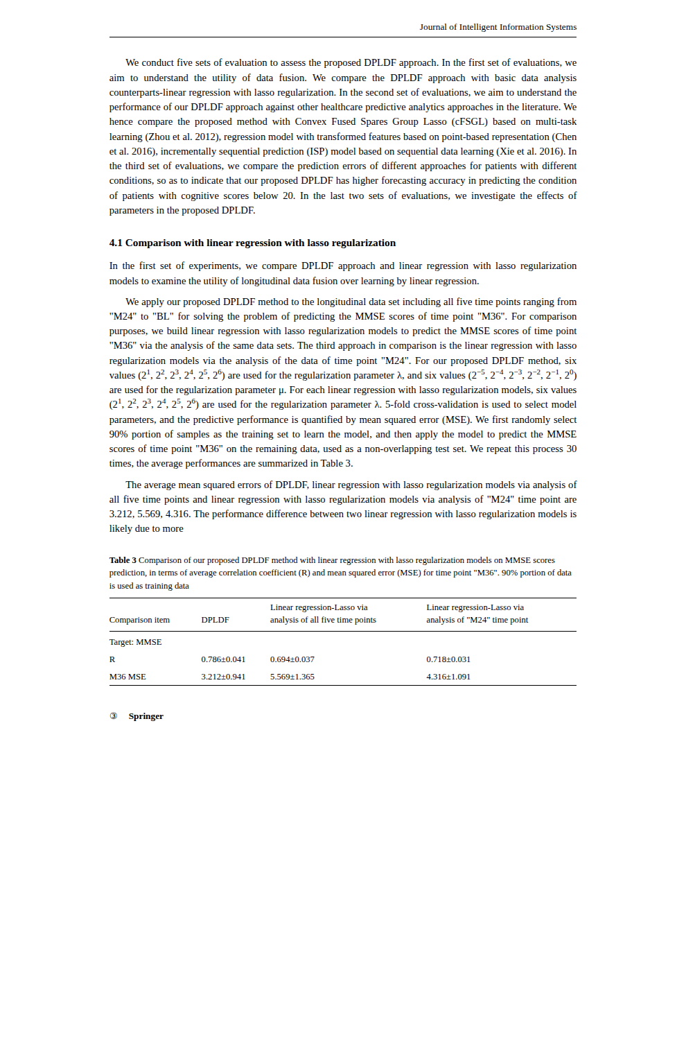Journal of Intelligent Information Systems
We conduct five sets of evaluation to assess the proposed DPLDF approach. In the first set of evaluations, we aim to understand the utility of data fusion. We compare the DPLDF approach with basic data analysis counterparts-linear regression with lasso regularization. In the second set of evaluations, we aim to understand the performance of our DPLDF approach against other healthcare predictive analytics approaches in the literature. We hence compare the proposed method with Convex Fused Spares Group Lasso (cFSGL) based on multi-task learning (Zhou et al. 2012), regression model with transformed features based on point-based representation (Chen et al. 2016), incrementally sequential prediction (ISP) model based on sequential data learning (Xie et al. 2016). In the third set of evaluations, we compare the prediction errors of different approaches for patients with different conditions, so as to indicate that our proposed DPLDF has higher forecasting accuracy in predicting the condition of patients with cognitive scores below 20. In the last two sets of evaluations, we investigate the effects of parameters in the proposed DPLDF.
4.1 Comparison with linear regression with lasso regularization
In the first set of experiments, we compare DPLDF approach and linear regression with lasso regularization models to examine the utility of longitudinal data fusion over learning by linear regression.
We apply our proposed DPLDF method to the longitudinal data set including all five time points ranging from "M24" to "BL" for solving the problem of predicting the MMSE scores of time point "M36". For comparison purposes, we build linear regression with lasso regularization models to predict the MMSE scores of time point "M36" via the analysis of the same data sets. The third approach in comparison is the linear regression with lasso regularization models via the analysis of the data of time point "M24". For our proposed DPLDF method, six values (21, 22, 23, 24, 25, 26) are used for the regularization parameter λ, and six values (2−5, 2−4, 2−3, 2−2, 2−1, 20) are used for the regularization parameter μ. For each linear regression with lasso regularization models, six values (21, 22, 23, 24, 25, 26) are used for the regularization parameter λ. 5-fold cross-validation is used to select model parameters, and the predictive performance is quantified by mean squared error (MSE). We first randomly select 90% portion of samples as the training set to learn the model, and then apply the model to predict the MMSE scores of time point "M36" on the remaining data, used as a non-overlapping test set. We repeat this process 30 times, the average performances are summarized in Table 3.
The average mean squared errors of DPLDF, linear regression with lasso regularization models via analysis of all five time points and linear regression with lasso regularization models via analysis of "M24" time point are 3.212, 5.569, 4.316. The performance difference between two linear regression with lasso regularization models is likely due to more
Table 3 Comparison of our proposed DPLDF method with linear regression with lasso regularization models on MMSE scores prediction, in terms of average correlation coefficient (R) and mean squared error (MSE) for time point "M36". 90% portion of data is used as training data
| Comparison item | DPLDF | Linear regression-Lasso via analysis of all five time points | Linear regression-Lasso via analysis of "M24" time point |
| --- | --- | --- | --- |
| Target: MMSE |
| R | 0.786±0.041 | 0.694±0.037 | 0.718±0.031 |
| M36 MSE | 3.212±0.941 | 5.569±1.365 | 4.316±1.091 |
③ Springer